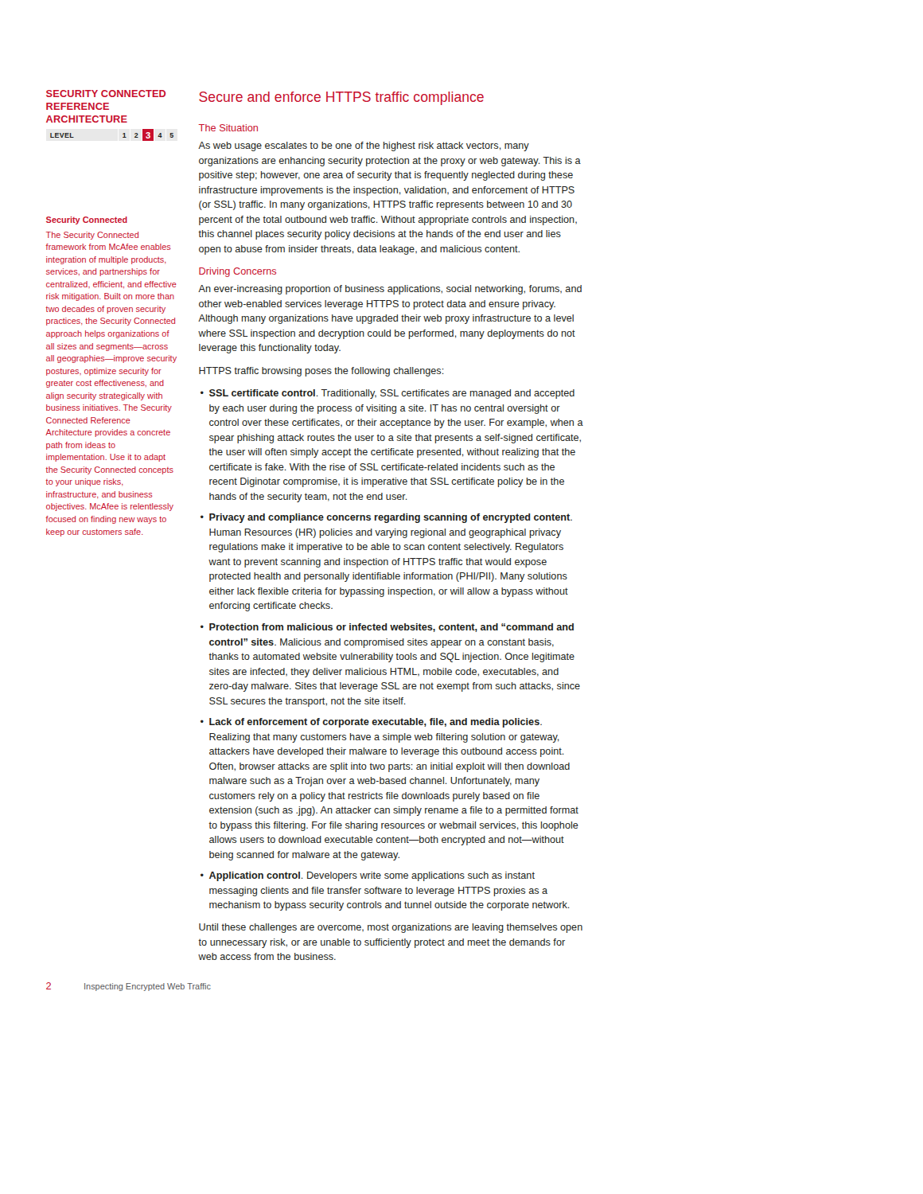Security Connected
Reference Architecture
LEVEL 1 2 3 4 5
Security Connected
The Security Connected framework from McAfee enables integration of multiple products, services, and partnerships for centralized, efficient, and effective risk mitigation. Built on more than two decades of proven security practices, the Security Connected approach helps organizations of all sizes and segments—across all geographies—improve security postures, optimize security for greater cost effectiveness, and align security strategically with business initiatives. The Security Connected Reference Architecture provides a concrete path from ideas to implementation. Use it to adapt the Security Connected concepts to your unique risks, infrastructure, and business objectives. McAfee is relentlessly focused on finding new ways to keep our customers safe.
Secure and enforce HTTPS traffic compliance
The Situation
As web usage escalates to be one of the highest risk attack vectors, many organizations are enhancing security protection at the proxy or web gateway. This is a positive step; however, one area of security that is frequently neglected during these infrastructure improvements is the inspection, validation, and enforcement of HTTPS (or SSL) traffic. In many organizations, HTTPS traffic represents between 10 and 30 percent of the total outbound web traffic. Without appropriate controls and inspection, this channel places security policy decisions at the hands of the end user and lies open to abuse from insider threats, data leakage, and malicious content.
Driving Concerns
An ever-increasing proportion of business applications, social networking, forums, and other web-enabled services leverage HTTPS to protect data and ensure privacy. Although many organizations have upgraded their web proxy infrastructure to a level where SSL inspection and decryption could be performed, many deployments do not leverage this functionality today.
HTTPS traffic browsing poses the following challenges:
SSL certificate control. Traditionally, SSL certificates are managed and accepted by each user during the process of visiting a site. IT has no central oversight or control over these certificates, or their acceptance by the user. For example, when a spear phishing attack routes the user to a site that presents a self-signed certificate, the user will often simply accept the certificate presented, without realizing that the certificate is fake. With the rise of SSL certificate-related incidents such as the recent Diginotar compromise, it is imperative that SSL certificate policy be in the hands of the security team, not the end user.
Privacy and compliance concerns regarding scanning of encrypted content. Human Resources (HR) policies and varying regional and geographical privacy regulations make it imperative to be able to scan content selectively. Regulators want to prevent scanning and inspection of HTTPS traffic that would expose protected health and personally identifiable information (PHI/PII). Many solutions either lack flexible criteria for bypassing inspection, or will allow a bypass without enforcing certificate checks.
Protection from malicious or infected websites, content, and “command and control” sites. Malicious and compromised sites appear on a constant basis, thanks to automated website vulnerability tools and SQL injection. Once legitimate sites are infected, they deliver malicious HTML, mobile code, executables, and zero-day malware. Sites that leverage SSL are not exempt from such attacks, since SSL secures the transport, not the site itself.
Lack of enforcement of corporate executable, file, and media policies. Realizing that many customers have a simple web filtering solution or gateway, attackers have developed their malware to leverage this outbound access point. Often, browser attacks are split into two parts: an initial exploit will then download malware such as a Trojan over a web-based channel. Unfortunately, many customers rely on a policy that restricts file downloads purely based on file extension (such as .jpg). An attacker can simply rename a file to a permitted format to bypass this filtering. For file sharing resources or webmail services, this loophole allows users to download executable content—both encrypted and not—without being scanned for malware at the gateway.
Application control. Developers write some applications such as instant messaging clients and file transfer software to leverage HTTPS proxies as a mechanism to bypass security controls and tunnel outside the corporate network.
Until these challenges are overcome, most organizations are leaving themselves open to unnecessary risk, or are unable to sufficiently protect and meet the demands for web access from the business.
2 Inspecting Encrypted Web Traffic